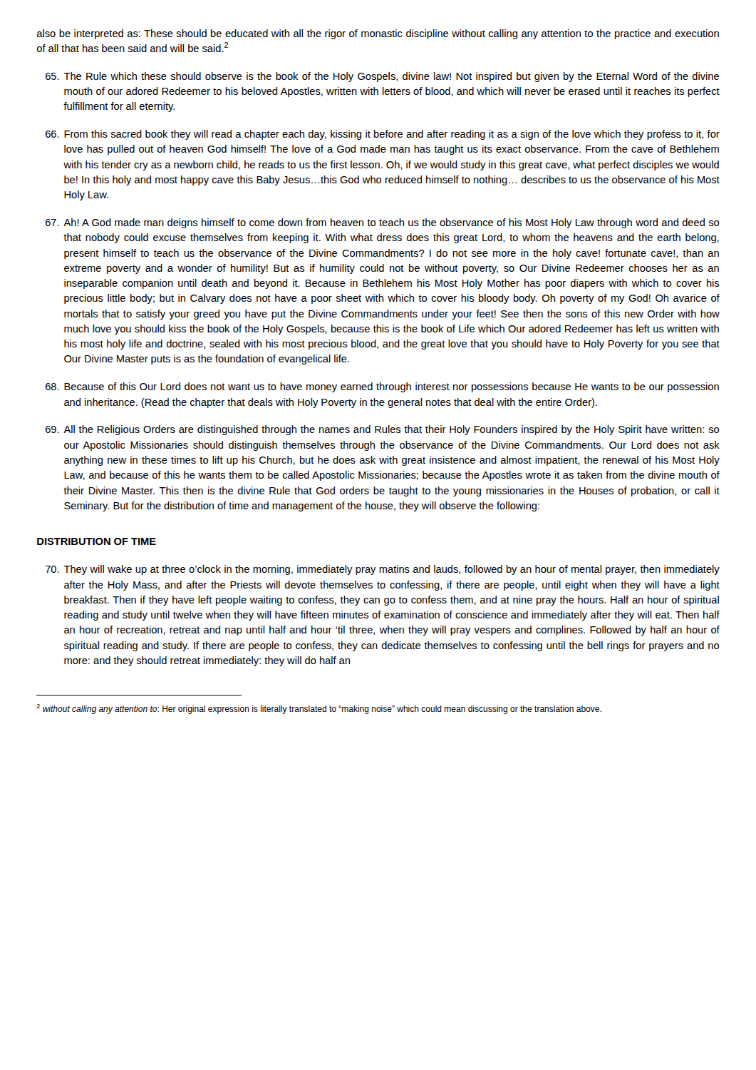also be interpreted as: These should be educated with all the rigor of monastic discipline without calling any attention to the practice and execution of all that has been said and will be said.2
65. The Rule which these should observe is the book of the Holy Gospels, divine law! Not inspired but given by the Eternal Word of the divine mouth of our adored Redeemer to his beloved Apostles, written with letters of blood, and which will never be erased until it reaches its perfect fulfillment for all eternity.
66. From this sacred book they will read a chapter each day, kissing it before and after reading it as a sign of the love which they profess to it, for love has pulled out of heaven God himself! The love of a God made man has taught us its exact observance. From the cave of Bethlehem with his tender cry as a newborn child, he reads to us the first lesson. Oh, if we would study in this great cave, what perfect disciples we would be! In this holy and most happy cave this Baby Jesus…this God who reduced himself to nothing… describes to us the observance of his Most Holy Law.
67. Ah! A God made man deigns himself to come down from heaven to teach us the observance of his Most Holy Law through word and deed so that nobody could excuse themselves from keeping it. With what dress does this great Lord, to whom the heavens and the earth belong, present himself to teach us the observance of the Divine Commandments? I do not see more in the holy cave! fortunate cave!, than an extreme poverty and a wonder of humility! But as if humility could not be without poverty, so Our Divine Redeemer chooses her as an inseparable companion until death and beyond it. Because in Bethlehem his Most Holy Mother has poor diapers with which to cover his precious little body; but in Calvary does not have a poor sheet with which to cover his bloody body. Oh poverty of my God! Oh avarice of mortals that to satisfy your greed you have put the Divine Commandments under your feet! See then the sons of this new Order with how much love you should kiss the book of the Holy Gospels, because this is the book of Life which Our adored Redeemer has left us written with his most holy life and doctrine, sealed with his most precious blood, and the great love that you should have to Holy Poverty for you see that Our Divine Master puts is as the foundation of evangelical life.
68. Because of this Our Lord does not want us to have money earned through interest nor possessions because He wants to be our possession and inheritance. (Read the chapter that deals with Holy Poverty in the general notes that deal with the entire Order).
69. All the Religious Orders are distinguished through the names and Rules that their Holy Founders inspired by the Holy Spirit have written: so our Apostolic Missionaries should distinguish themselves through the observance of the Divine Commandments. Our Lord does not ask anything new in these times to lift up his Church, but he does ask with great insistence and almost impatient, the renewal of his Most Holy Law, and because of this he wants them to be called Apostolic Missionaries; because the Apostles wrote it as taken from the divine mouth of their Divine Master. This then is the divine Rule that God orders be taught to the young missionaries in the Houses of probation, or call it Seminary. But for the distribution of time and management of the house, they will observe the following:
DISTRIBUTION OF TIME
70. They will wake up at three o’clock in the morning, immediately pray matins and lauds, followed by an hour of mental prayer, then immediately after the Holy Mass, and after the Priests will devote themselves to confessing, if there are people, until eight when they will have a light breakfast. Then if they have left people waiting to confess, they can go to confess them, and at nine pray the hours. Half an hour of spiritual reading and study until twelve when they will have fifteen minutes of examination of conscience and immediately after they will eat. Then half an hour of recreation, retreat and nap until half and hour ‘til three, when they will pray vespers and complines. Followed by half an hour of spiritual reading and study. If there are people to confess, they can dedicate themselves to confessing until the bell rings for prayers and no more: and they should retreat immediately: they will do half an
2 without calling any attention to: Her original expression is literally translated to “making noise” which could mean discussing or the translation above.